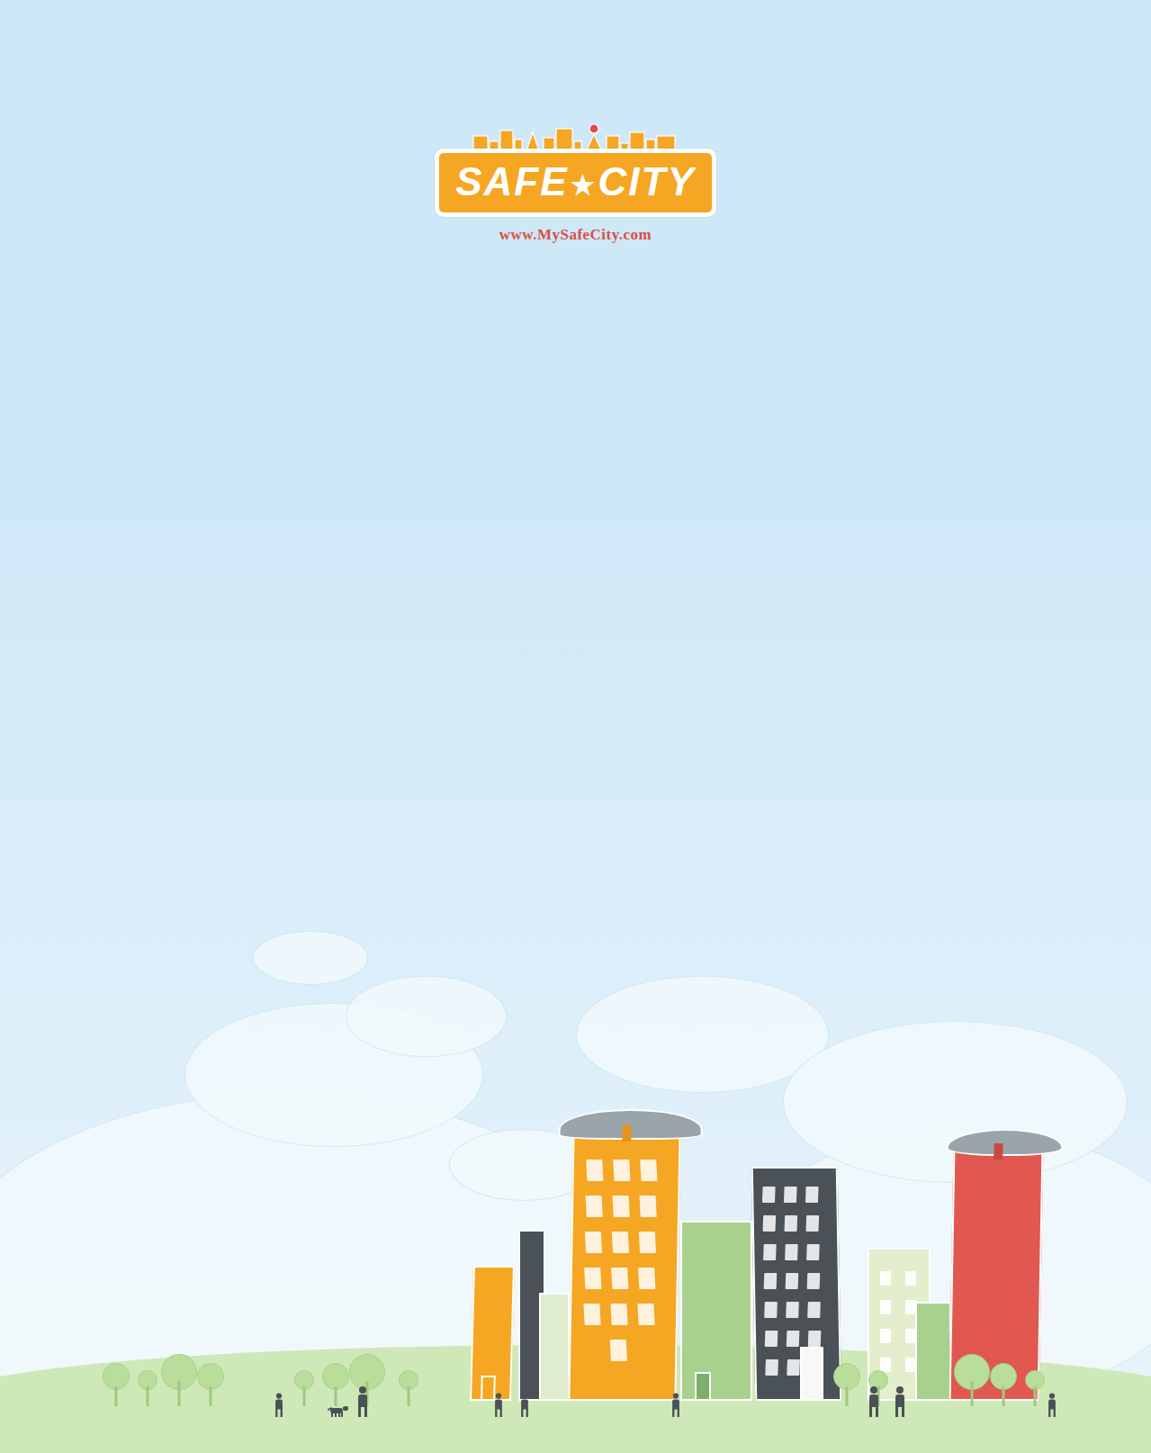Safe★City
www.MySafeCity.com
Safe City